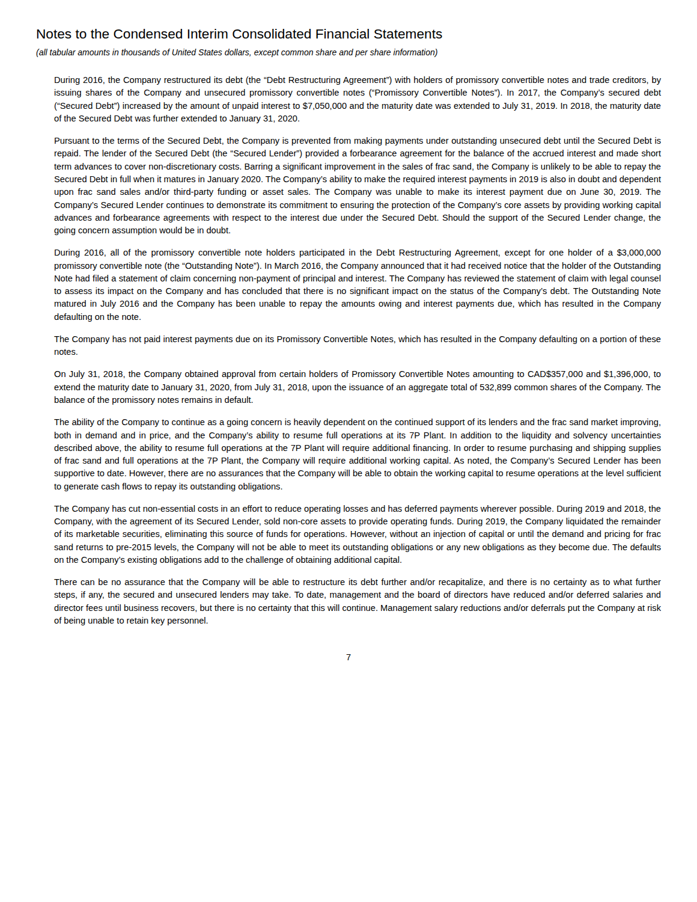Notes to the Condensed Interim Consolidated Financial Statements
(all tabular amounts in thousands of United States dollars, except common share and per share information)
During 2016, the Company restructured its debt (the “Debt Restructuring Agreement”) with holders of promissory convertible notes and trade creditors, by issuing shares of the Company and unsecured promissory convertible notes (“Promissory Convertible Notes”). In 2017, the Company’s secured debt (“Secured Debt”) increased by the amount of unpaid interest to $7,050,000 and the maturity date was extended to July 31, 2019. In 2018, the maturity date of the Secured Debt was further extended to January 31, 2020.
Pursuant to the terms of the Secured Debt, the Company is prevented from making payments under outstanding unsecured debt until the Secured Debt is repaid. The lender of the Secured Debt (the “Secured Lender”) provided a forbearance agreement for the balance of the accrued interest and made short term advances to cover non-discretionary costs. Barring a significant improvement in the sales of frac sand, the Company is unlikely to be able to repay the Secured Debt in full when it matures in January 2020. The Company’s ability to make the required interest payments in 2019 is also in doubt and dependent upon frac sand sales and/or third-party funding or asset sales. The Company was unable to make its interest payment due on June 30, 2019. The Company’s Secured Lender continues to demonstrate its commitment to ensuring the protection of the Company’s core assets by providing working capital advances and forbearance agreements with respect to the interest due under the Secured Debt. Should the support of the Secured Lender change, the going concern assumption would be in doubt.
During 2016, all of the promissory convertible note holders participated in the Debt Restructuring Agreement, except for one holder of a $3,000,000 promissory convertible note (the “Outstanding Note”). In March 2016, the Company announced that it had received notice that the holder of the Outstanding Note had filed a statement of claim concerning non-payment of principal and interest. The Company has reviewed the statement of claim with legal counsel to assess its impact on the Company and has concluded that there is no significant impact on the status of the Company’s debt. The Outstanding Note matured in July 2016 and the Company has been unable to repay the amounts owing and interest payments due, which has resulted in the Company defaulting on the note.
The Company has not paid interest payments due on its Promissory Convertible Notes, which has resulted in the Company defaulting on a portion of these notes.
On July 31, 2018, the Company obtained approval from certain holders of Promissory Convertible Notes amounting to CAD$357,000 and $1,396,000, to extend the maturity date to January 31, 2020, from July 31, 2018, upon the issuance of an aggregate total of 532,899 common shares of the Company. The balance of the promissory notes remains in default.
The ability of the Company to continue as a going concern is heavily dependent on the continued support of its lenders and the frac sand market improving, both in demand and in price, and the Company’s ability to resume full operations at its 7P Plant. In addition to the liquidity and solvency uncertainties described above, the ability to resume full operations at the 7P Plant will require additional financing. In order to resume purchasing and shipping supplies of frac sand and full operations at the 7P Plant, the Company will require additional working capital. As noted, the Company’s Secured Lender has been supportive to date. However, there are no assurances that the Company will be able to obtain the working capital to resume operations at the level sufficient to generate cash flows to repay its outstanding obligations.
The Company has cut non-essential costs in an effort to reduce operating losses and has deferred payments wherever possible. During 2019 and 2018, the Company, with the agreement of its Secured Lender, sold non-core assets to provide operating funds. During 2019, the Company liquidated the remainder of its marketable securities, eliminating this source of funds for operations. However, without an injection of capital or until the demand and pricing for frac sand returns to pre-2015 levels, the Company will not be able to meet its outstanding obligations or any new obligations as they become due. The defaults on the Company’s existing obligations add to the challenge of obtaining additional capital.
There can be no assurance that the Company will be able to restructure its debt further and/or recapitalize, and there is no certainty as to what further steps, if any, the secured and unsecured lenders may take. To date, management and the board of directors have reduced and/or deferred salaries and director fees until business recovers, but there is no certainty that this will continue. Management salary reductions and/or deferrals put the Company at risk of being unable to retain key personnel.
7